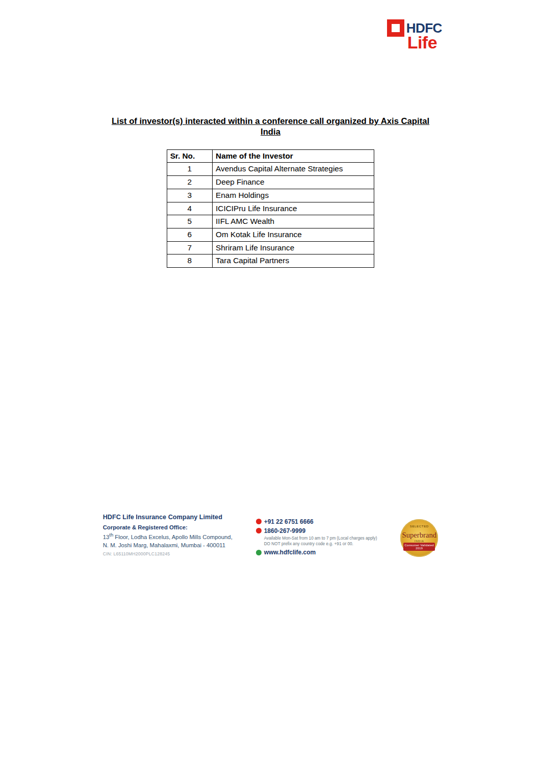HDFC
Life
List of investor(s) interacted within a conference call organized by Axis Capital India
| Sr. No. | Name of the Investor |
| --- | --- |
| 1 | Avendus Capital Alternate Strategies |
| 2 | Deep Finance |
| 3 | Enam Holdings |
| 4 | ICICIPru Life Insurance |
| 5 | IIFL AMC Wealth |
| 6 | Om Kotak Life Insurance |
| 7 | Shriram Life Insurance |
| 8 | Tara Capital Partners |
HDFC Life Insurance Company Limited
Corporate & Registered Office:
13th Floor, Lodha Excelus, Apollo Mills Compound,
N. M. Joshi Marg, Mahalaxmi, Mumbai - 400011
CIN: L65110MH2000PLC128245
+91 22 6751 6666
1860-267-9999
Available Mon-Sat from 10 am to 7 pm (Local charges apply)
DO NOT prefix any country code e.g. +91 or 00.
www.hdfclife.com
Selected
Superbrand
INDIA
Consumer Validated 2019